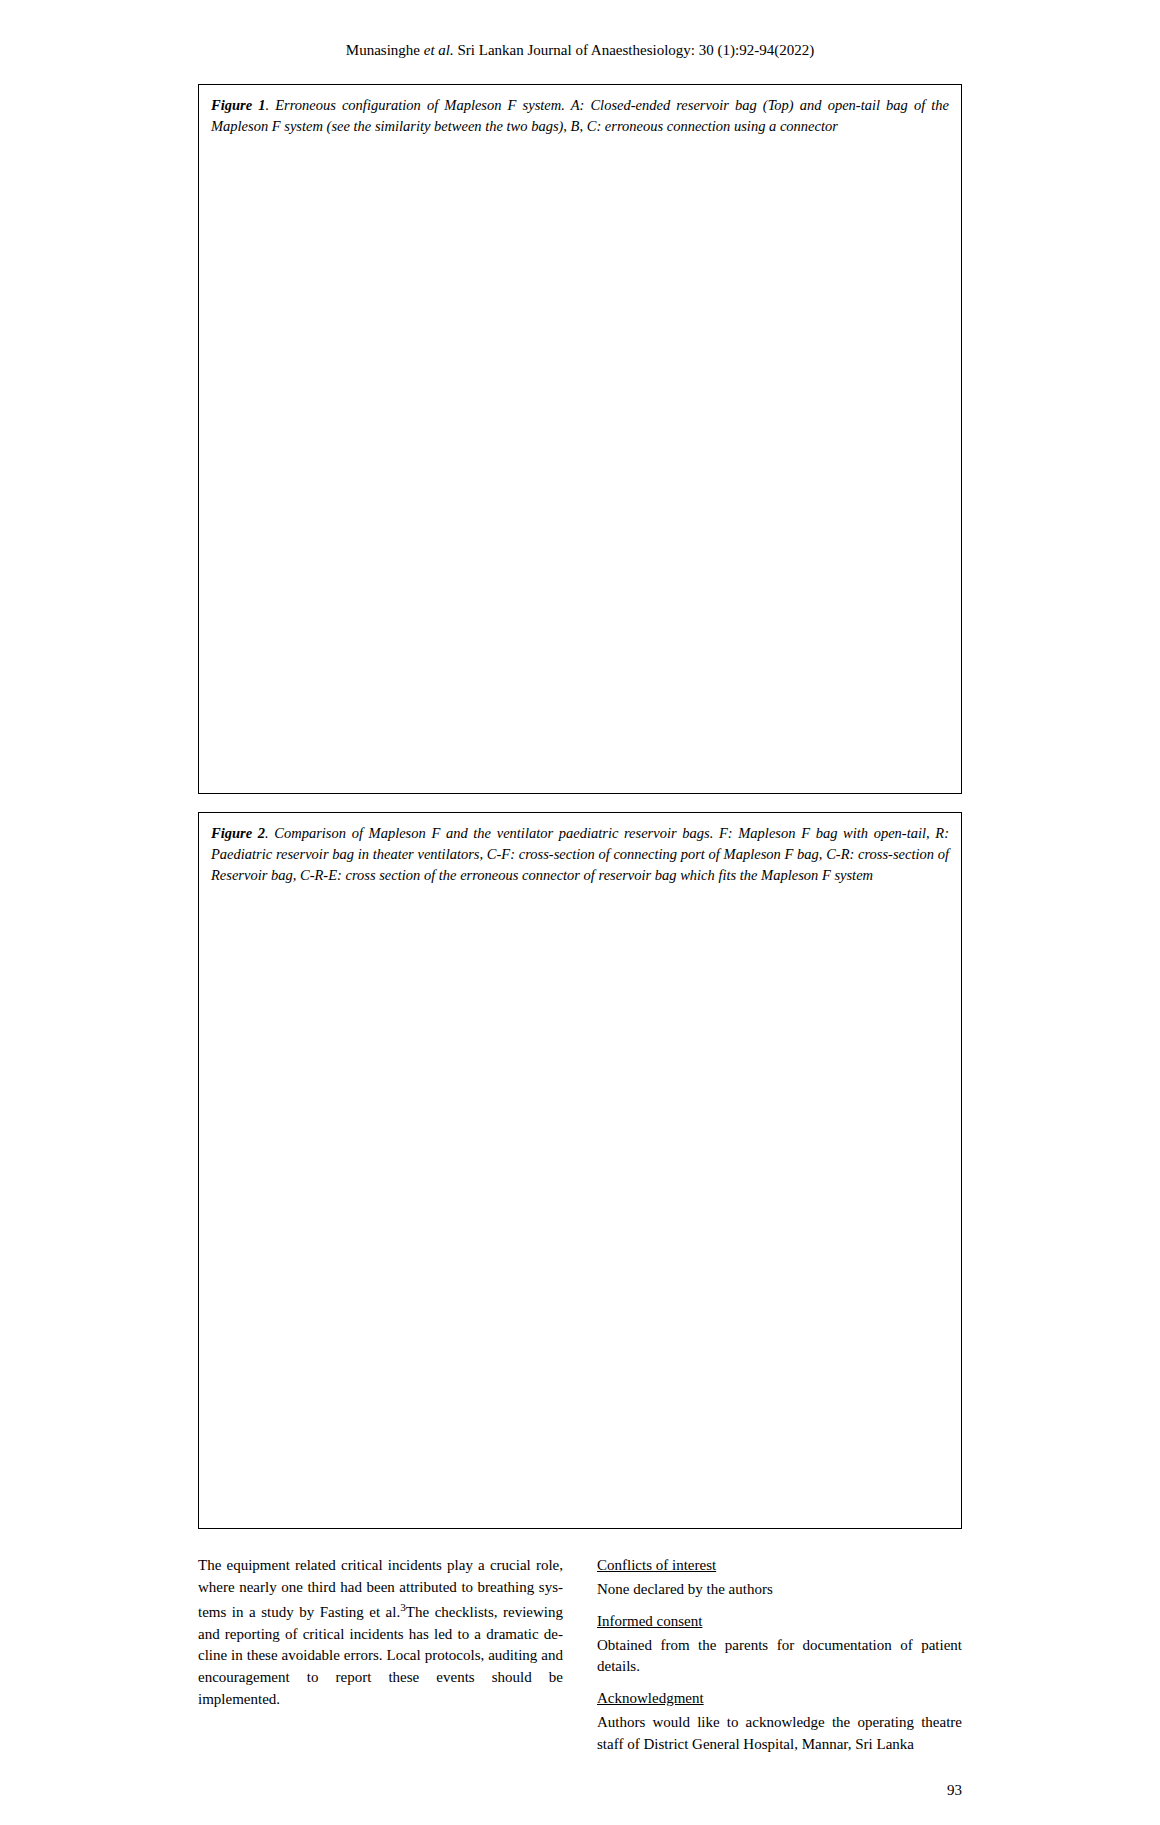Munasinghe et al. Sri Lankan Journal of Anaesthesiology: 30 (1):92-94(2022)
Figure 1. Erroneous configuration of Mapleson F system. A: Closed-ended reservoir bag (Top) and open-tail bag of the Mapleson F system (see the similarity between the two bags), B, C: erroneous connection using a connector
Figure 2. Comparison of Mapleson F and the ventilator paediatric reservoir bags. F: Mapleson F bag with open-tail, R: Paediatric reservoir bag in theater ventilators, C-F: cross-section of connecting port of Mapleson F bag, C-R: cross-section of Reservoir bag, C-R-E: cross section of the erroneous connector of reservoir bag which fits the Mapleson F system
The equipment related critical incidents play a crucial role, where nearly one third had been attributed to breathing systems in a study by Fasting et al.3The checklists, reviewing and reporting of critical incidents has led to a dramatic decline in these avoidable errors. Local protocols, auditing and encouragement to report these events should be implemented.
Conflicts of interest
None declared by the authors
Informed consent
Obtained from the parents for documentation of patient details.
Acknowledgment
Authors would like to acknowledge the operating theatre staff of District General Hospital, Mannar, Sri Lanka
93